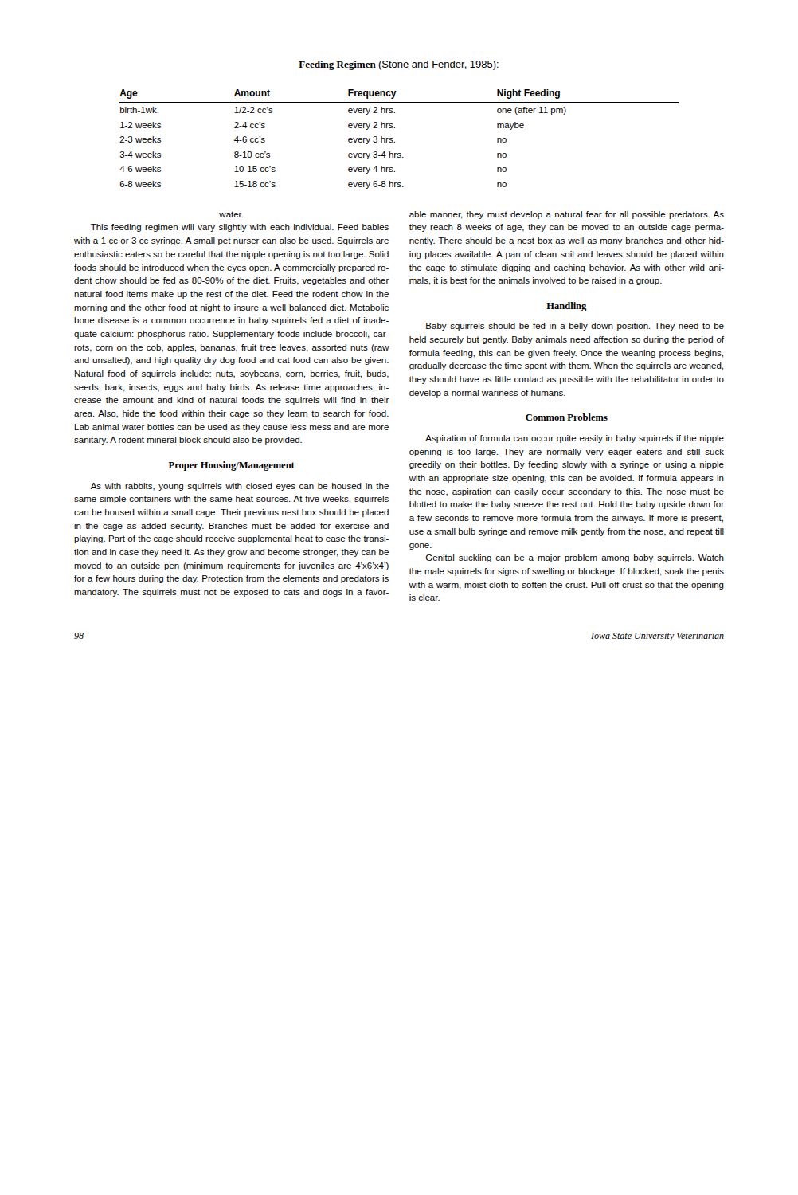Feeding Regimen (Stone and Fender, 1985):
| Age | Amount | Frequency | Night Feeding |
| --- | --- | --- | --- |
| birth-1wk. | 1/2-2 cc’s | every 2 hrs. | one (after 11 pm) |
| 1-2 weeks | 2-4 cc’s | every 2 hrs. | maybe |
| 2-3 weeks | 4-6 cc’s | every 3 hrs. | no |
| 3-4 weeks | 8-10 cc’s | every 3-4 hrs. | no |
| 4-6 weeks | 10-15 cc’s | every 4 hrs. | no |
| 6-8 weeks | 15-18 cc’s | every 6-8 hrs. | no |
water.
This feeding regimen will vary slightly with each individual. Feed babies with a 1 cc or 3 cc syringe. A small pet nurser can also be used. Squirrels are enthusiastic eaters so be careful that the nipple opening is not too large. Solid foods should be introduced when the eyes open. A commercially prepared rodent chow should be fed as 80-90% of the diet. Fruits, vegetables and other natural food items make up the rest of the diet. Feed the rodent chow in the morning and the other food at night to insure a well balanced diet. Metabolic bone disease is a common occurrence in baby squirrels fed a diet of inadequate calcium: phosphorus ratio. Supplementary foods include broccoli, carrots, corn on the cob, apples, bananas, fruit tree leaves, assorted nuts (raw and unsalted), and high quality dry dog food and cat food can also be given. Natural food of squirrels include: nuts, soybeans, corn, berries, fruit, buds, seeds, bark, insects, eggs and baby birds. As release time approaches, increase the amount and kind of natural foods the squirrels will find in their area. Also, hide the food within their cage so they learn to search for food. Lab animal water bottles can be used as they cause less mess and are more sanitary. A rodent mineral block should also be provided.
Proper Housing/Management
As with rabbits, young squirrels with closed eyes can be housed in the same simple containers with the same heat sources. At five weeks, squirrels can be housed within a small cage. Their previous nest box should be placed in the cage as added security. Branches must be added for exercise and playing. Part of the cage should receive supplemental heat to ease the transition and in case they need it. As they grow and become stronger, they can be moved to an outside pen (minimum requirements for juveniles are 4’x6’x4’) for a few hours during the day. Protection from the elements and predators is mandatory. The squirrels must not be exposed to cats and dogs in a favorable manner, they must develop a natural fear for all possible predators. As they reach 8 weeks of age, they can be moved to an outside cage permanently. There should be a nest box as well as many branches and other hiding places available. A pan of clean soil and leaves should be placed within the cage to stimulate digging and caching behavior. As with other wild animals, it is best for the animals involved to be raised in a group.
Handling
Baby squirrels should be fed in a belly down position. They need to be held securely but gently. Baby animals need affection so during the period of formula feeding, this can be given freely. Once the weaning process begins, gradually decrease the time spent with them. When the squirrels are weaned, they should have as little contact as possible with the rehabilitator in order to develop a normal wariness of humans.
Common Problems
Aspiration of formula can occur quite easily in baby squirrels if the nipple opening is too large. They are normally very eager eaters and still suck greedily on their bottles. By feeding slowly with a syringe or using a nipple with an appropriate size opening, this can be avoided. If formula appears in the nose, aspiration can easily occur secondary to this. The nose must be blotted to make the baby sneeze the rest out. Hold the baby upside down for a few seconds to remove more formula from the airways. If more is present, use a small bulb syringe and remove milk gently from the nose, and repeat till gone.
Genital suckling can be a major problem among baby squirrels. Watch the male squirrels for signs of swelling or blockage. If blocked, soak the penis with a warm, moist cloth to soften the crust. Pull off crust so that the opening is clear.
98 Iowa State University Veterinarian